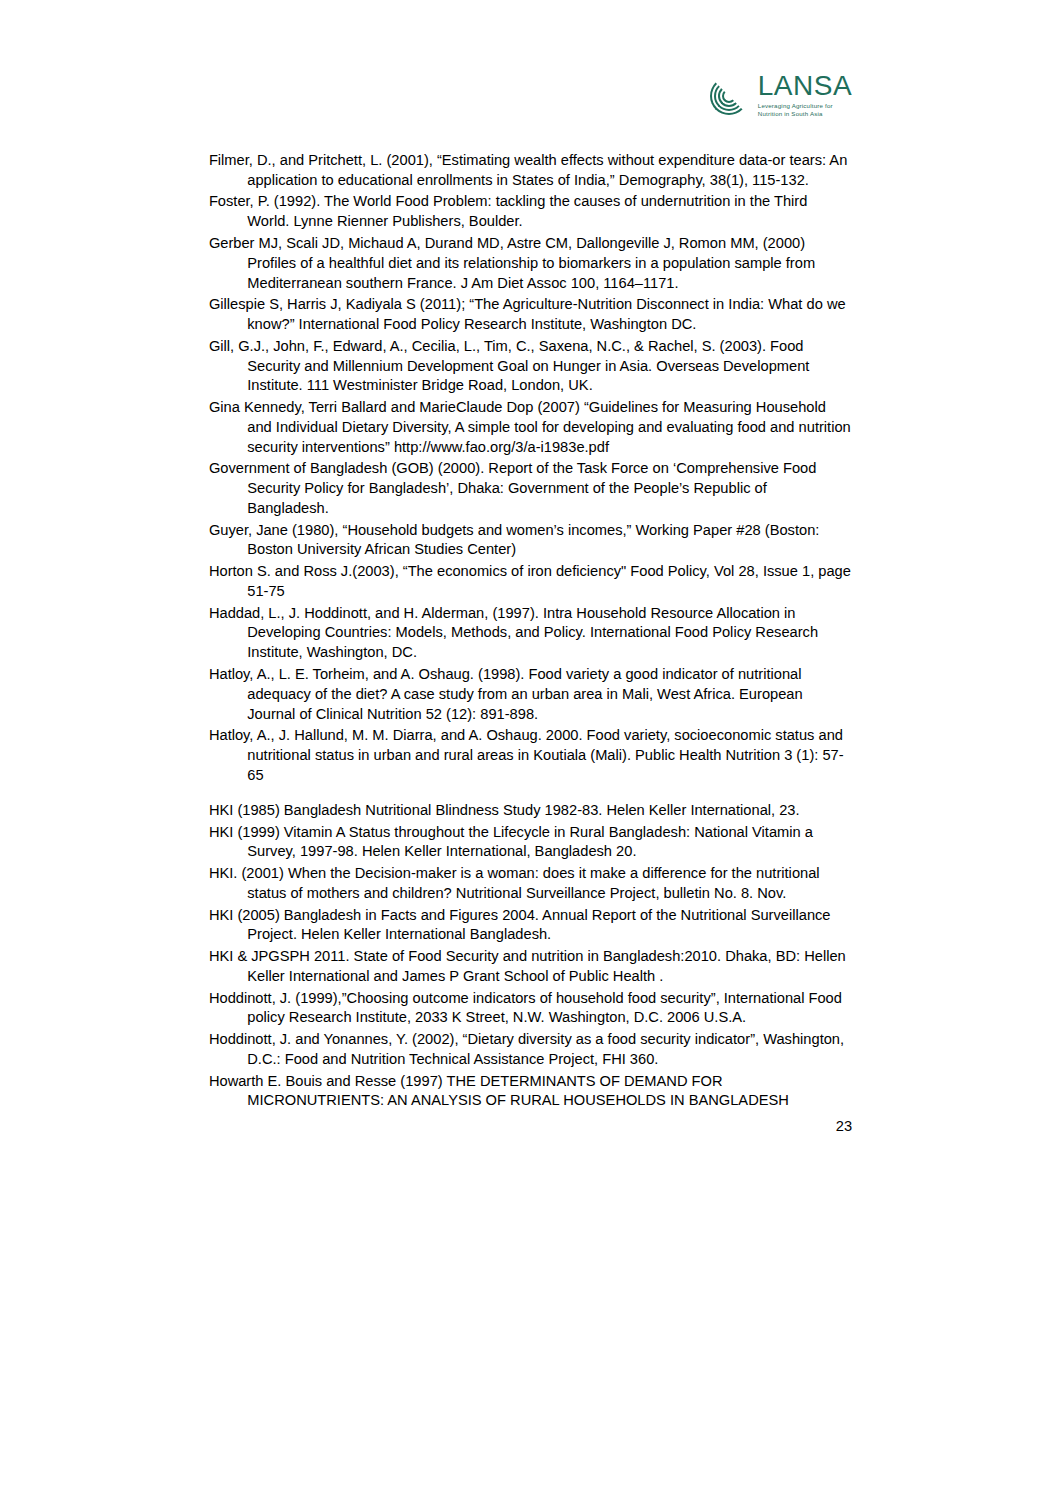LANSA
Leveraging Agriculture for
Nutrition in South Asia
Filmer, D., and Pritchett, L. (2001), “Estimating wealth effects without expenditure data-or tears: An application to educational enrollments in States of India,” Demography, 38(1), 115-132.
Foster, P. (1992). The World Food Problem: tackling the causes of undernutrition in the Third World. Lynne Rienner Publishers, Boulder.
Gerber MJ, Scali JD, Michaud A, Durand MD, Astre CM, Dallongeville J, Romon MM, (2000) Profiles of a healthful diet and its relationship to biomarkers in a population sample from Mediterranean southern France. J Am Diet Assoc 100, 1164–1171.
Gillespie S, Harris J, Kadiyala S (2011); “The Agriculture-Nutrition Disconnect in India: What do we know?” International Food Policy Research Institute, Washington DC.
Gill, G.J., John, F., Edward, A., Cecilia, L., Tim, C., Saxena, N.C., & Rachel, S. (2003). Food Security and Millennium Development Goal on Hunger in Asia. Overseas Development Institute. 111 Westminister Bridge Road, London, UK.
Gina Kennedy, Terri Ballard and MarieClaude Dop (2007) “Guidelines for Measuring Household and Individual Dietary Diversity, A simple tool for developing and evaluating food and nutrition security interventions” http://www.fao.org/3/a-i1983e.pdf
Government of Bangladesh (GOB) (2000). Report of the Task Force on ‘Comprehensive Food Security Policy for Bangladesh’, Dhaka: Government of the People’s Republic of Bangladesh.
Guyer, Jane (1980), “Household budgets and women’s incomes,” Working Paper #28 (Boston: Boston University African Studies Center)
Horton S. and Ross J.(2003), “The economics of iron deficiency" Food Policy, Vol 28, Issue 1, page 51-75
Haddad, L., J. Hoddinott, and H. Alderman, (1997). Intra Household Resource Allocation in Developing Countries: Models, Methods, and Policy. International Food Policy Research Institute, Washington, DC.
Hatloy, A., L. E. Torheim, and A. Oshaug. (1998). Food variety a good indicator of nutritional adequacy of the diet? A case study from an urban area in Mali, West Africa. European Journal of Clinical Nutrition 52 (12): 891-898.
Hatloy, A., J. Hallund, M. M. Diarra, and A. Oshaug. 2000. Food variety, socioeconomic status and nutritional status in urban and rural areas in Koutiala (Mali). Public Health Nutrition 3 (1): 57-65
HKI (1985) Bangladesh Nutritional Blindness Study 1982-83. Helen Keller International, 23.
HKI (1999) Vitamin A Status throughout the Lifecycle in Rural Bangladesh: National Vitamin a Survey, 1997-98. Helen Keller International, Bangladesh 20.
HKI. (2001) When the Decision-maker is a woman: does it make a difference for the nutritional status of mothers and children? Nutritional Surveillance Project, bulletin No. 8. Nov.
HKI (2005) Bangladesh in Facts and Figures 2004. Annual Report of the Nutritional Surveillance Project. Helen Keller International Bangladesh.
HKI & JPGSPH 2011. State of Food Security and nutrition in Bangladesh:2010. Dhaka, BD: Hellen Keller International and James P Grant School of Public Health .
Hoddinott, J. (1999),”Choosing outcome indicators of household food security”, International Food policy Research Institute, 2033 K Street, N.W. Washington, D.C. 2006 U.S.A.
Hoddinott, J. and Yonannes, Y. (2002), “Dietary diversity as a food security indicator”, Washington, D.C.: Food and Nutrition Technical Assistance Project, FHI 360.
Howarth E. Bouis and Resse (1997) THE DETERMINANTS OF DEMAND FOR MICRONUTRIENTS: AN ANALYSIS OF RURAL HOUSEHOLDS IN BANGLADESH
23